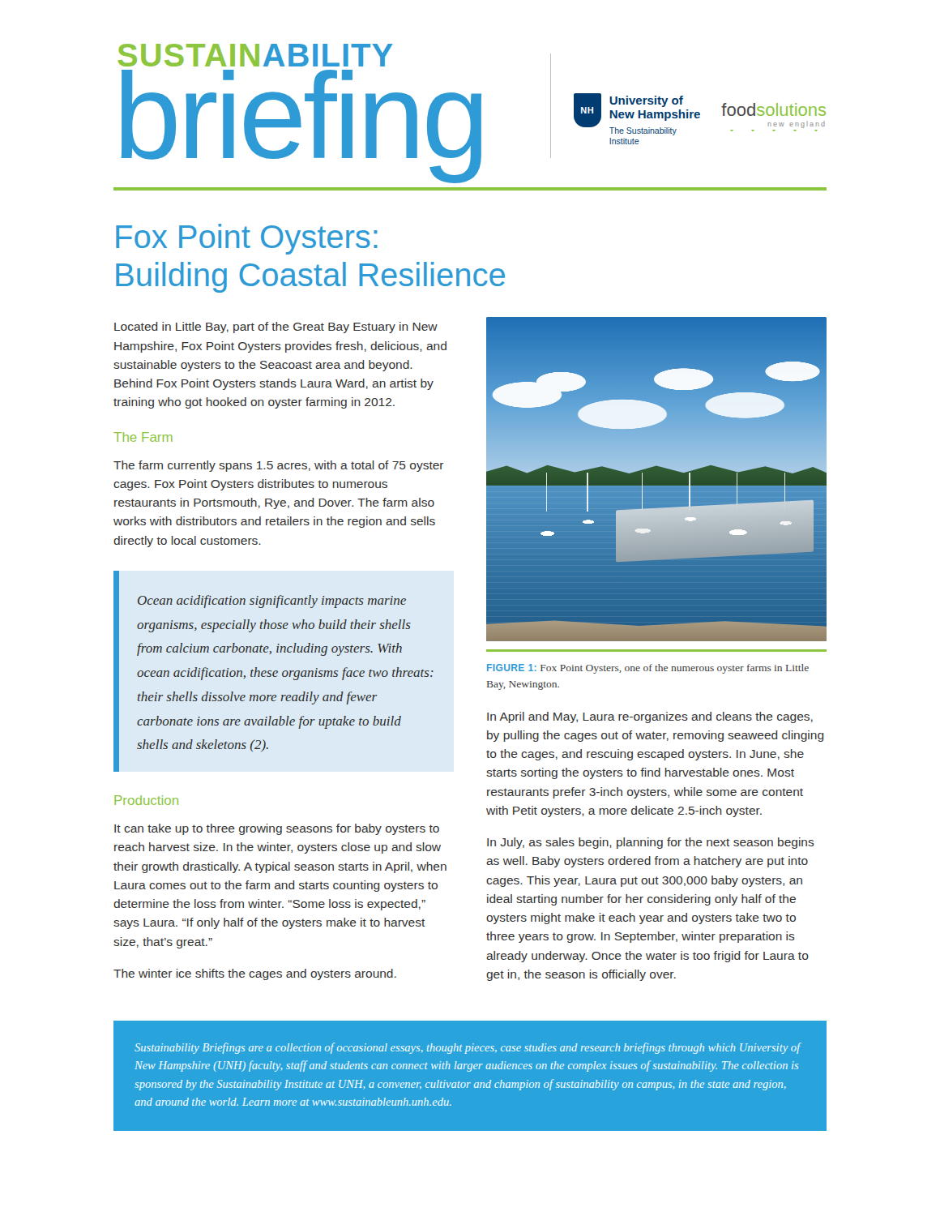SUSTAIN ABILITY
briefing
NH
University of
New Hampshire
The Sustainability
Institute
food solutions new england
Fox Point Oysters:
Building Coastal Resilience
Located in Little Bay, part of the Great Bay Estuary in New Hampshire, Fox Point Oysters provides fresh, delicious, and sustainable oysters to the Seacoast area and beyond. Behind Fox Point Oysters stands Laura Ward, an artist by training who got hooked on oyster farming in 2012.
The Farm
The farm currently spans 1.5 acres, with a total of 75 oyster cages. Fox Point Oysters distributes to numerous restaurants in Portsmouth, Rye, and Dover. The farm also works with distributors and retailers in the region and sells directly to local customers.
Ocean acidification significantly impacts marine organisms, especially those who build their shells from calcium carbonate, including oysters. With ocean acidification, these organisms face two threats: their shells dissolve more readily and fewer carbonate ions are available for uptake to build shells and skeletons (2).
Production
It can take up to three growing seasons for baby oysters to reach harvest size. In the winter, oysters close up and slow their growth drastically. A typical season starts in April, when Laura comes out to the farm and starts counting oysters to determine the loss from winter. “Some loss is expected,” says Laura. “If only half of the oysters make it to harvest size, that’s great.”
The winter ice shifts the cages and oysters around.
FIGURE 1: Fox Point Oysters, one of the numerous oyster farms in Little Bay, Newington.
In April and May, Laura re-organizes and cleans the cages, by pulling the cages out of water, removing seaweed clinging to the cages, and rescuing escaped oysters. In June, she starts sorting the oysters to find harvestable ones. Most restaurants prefer 3-inch oysters, while some are content with Petit oysters, a more delicate 2.5-inch oyster.
In July, as sales begin, planning for the next season begins as well. Baby oysters ordered from a hatchery are put into cages. This year, Laura put out 300,000 baby oysters, an ideal starting number for her considering only half of the oysters might make it each year and oysters take two to three years to grow. In September, winter preparation is already underway. Once the water is too frigid for Laura to get in, the season is officially over.
Sustainability Briefings are a collection of occasional essays, thought pieces, case studies and research briefings through which University of New Hampshire (UNH) faculty, staff and students can connect with larger audiences on the complex issues of sustainability. The collection is sponsored by the Sustainability Institute at UNH, a convener, cultivator and champion of sustainability on campus, in the state and region, and around the world. Learn more at www.sustainableunh.unh.edu.